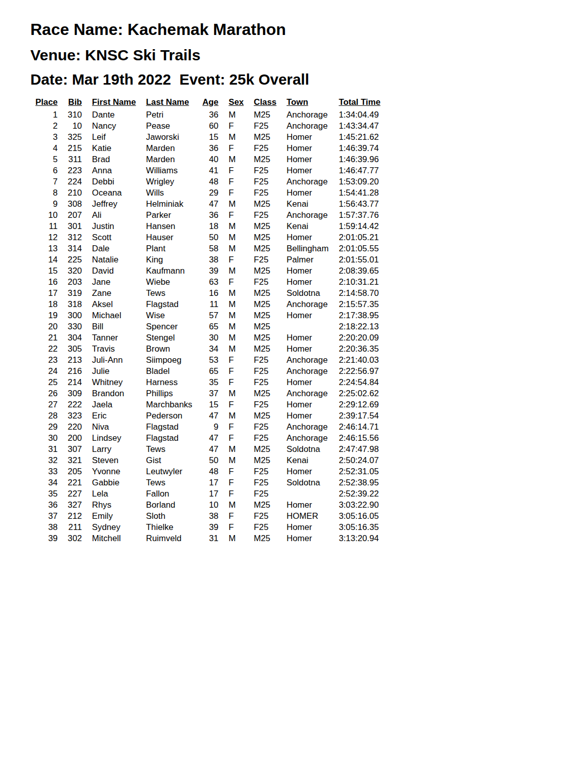Race Name: Kachemak Marathon
Venue: KNSC Ski Trails
Date: Mar 19th 2022 Event: 25k Overall
| Place | Bib | First Name | Last Name | Age | Sex | Class | Town | Total Time |
| --- | --- | --- | --- | --- | --- | --- | --- | --- |
| 1 | 310 | Dante | Petri | 36 | M | M25 | Anchorage | 1:34:04.49 |
| 2 | 10 | Nancy | Pease | 60 | F | F25 | Anchorage | 1:43:34.47 |
| 3 | 325 | Leif | Jaworski | 15 | M | M25 | Homer | 1:45:21.62 |
| 4 | 215 | Katie | Marden | 36 | F | F25 | Homer | 1:46:39.74 |
| 5 | 311 | Brad | Marden | 40 | M | M25 | Homer | 1:46:39.96 |
| 6 | 223 | Anna | Williams | 41 | F | F25 | Homer | 1:46:47.77 |
| 7 | 224 | Debbi | Wrigley | 48 | F | F25 | Anchorage | 1:53:09.20 |
| 8 | 210 | Oceana | Wills | 29 | F | F25 | Homer | 1:54:41.28 |
| 9 | 308 | Jeffrey | Helminiak | 47 | M | M25 | Kenai | 1:56:43.77 |
| 10 | 207 | Ali | Parker | 36 | F | F25 | Anchorage | 1:57:37.76 |
| 11 | 301 | Justin | Hansen | 18 | M | M25 | Kenai | 1:59:14.42 |
| 12 | 312 | Scott | Hauser | 50 | M | M25 | Homer | 2:01:05.21 |
| 13 | 314 | Dale | Plant | 58 | M | M25 | Bellingham | 2:01:05.55 |
| 14 | 225 | Natalie | King | 38 | F | F25 | Palmer | 2:01:55.01 |
| 15 | 320 | David | Kaufmann | 39 | M | M25 | Homer | 2:08:39.65 |
| 16 | 203 | Jane | Wiebe | 63 | F | F25 | Homer | 2:10:31.21 |
| 17 | 319 | Zane | Tews | 16 | M | M25 | Soldotna | 2:14:58.70 |
| 18 | 318 | Aksel | Flagstad | 11 | M | M25 | Anchorage | 2:15:57.35 |
| 19 | 300 | Michael | Wise | 57 | M | M25 | Homer | 2:17:38.95 |
| 20 | 330 | Bill | Spencer | 65 | M | M25 | | 2:18:22.13 |
| 21 | 304 | Tanner | Stengel | 30 | M | M25 | Homer | 2:20:20.09 |
| 22 | 305 | Travis | Brown | 34 | M | M25 | Homer | 2:20:36.35 |
| 23 | 213 | Juli-Ann | Siimpoeg | 53 | F | F25 | Anchorage | 2:21:40.03 |
| 24 | 216 | Julie | Bladel | 65 | F | F25 | Anchorage | 2:22:56.97 |
| 25 | 214 | Whitney | Harness | 35 | F | F25 | Homer | 2:24:54.84 |
| 26 | 309 | Brandon | Phillips | 37 | M | M25 | Anchorage | 2:25:02.62 |
| 27 | 222 | Jaela | Marchbanks | 15 | F | F25 | Homer | 2:29:12.69 |
| 28 | 323 | Eric | Pederson | 47 | M | M25 | Homer | 2:39:17.54 |
| 29 | 220 | Niva | Flagstad | 9 | F | F25 | Anchorage | 2:46:14.71 |
| 30 | 200 | Lindsey | Flagstad | 47 | F | F25 | Anchorage | 2:46:15.56 |
| 31 | 307 | Larry | Tews | 47 | M | M25 | Soldotna | 2:47:47.98 |
| 32 | 321 | Steven | Gist | 50 | M | M25 | Kenai | 2:50:24.07 |
| 33 | 205 | Yvonne | Leutwyler | 48 | F | F25 | Homer | 2:52:31.05 |
| 34 | 221 | Gabbie | Tews | 17 | F | F25 | Soldotna | 2:52:38.95 |
| 35 | 227 | Lela | Fallon | 17 | F | F25 | | 2:52:39.22 |
| 36 | 327 | Rhys | Borland | 10 | M | M25 | Homer | 3:03:22.90 |
| 37 | 212 | Emily | Sloth | 38 | F | F25 | HOMER | 3:05:16.05 |
| 38 | 211 | Sydney | Thielke | 39 | F | F25 | Homer | 3:05:16.35 |
| 39 | 302 | Mitchell | Ruimveld | 31 | M | M25 | Homer | 3:13:20.94 |